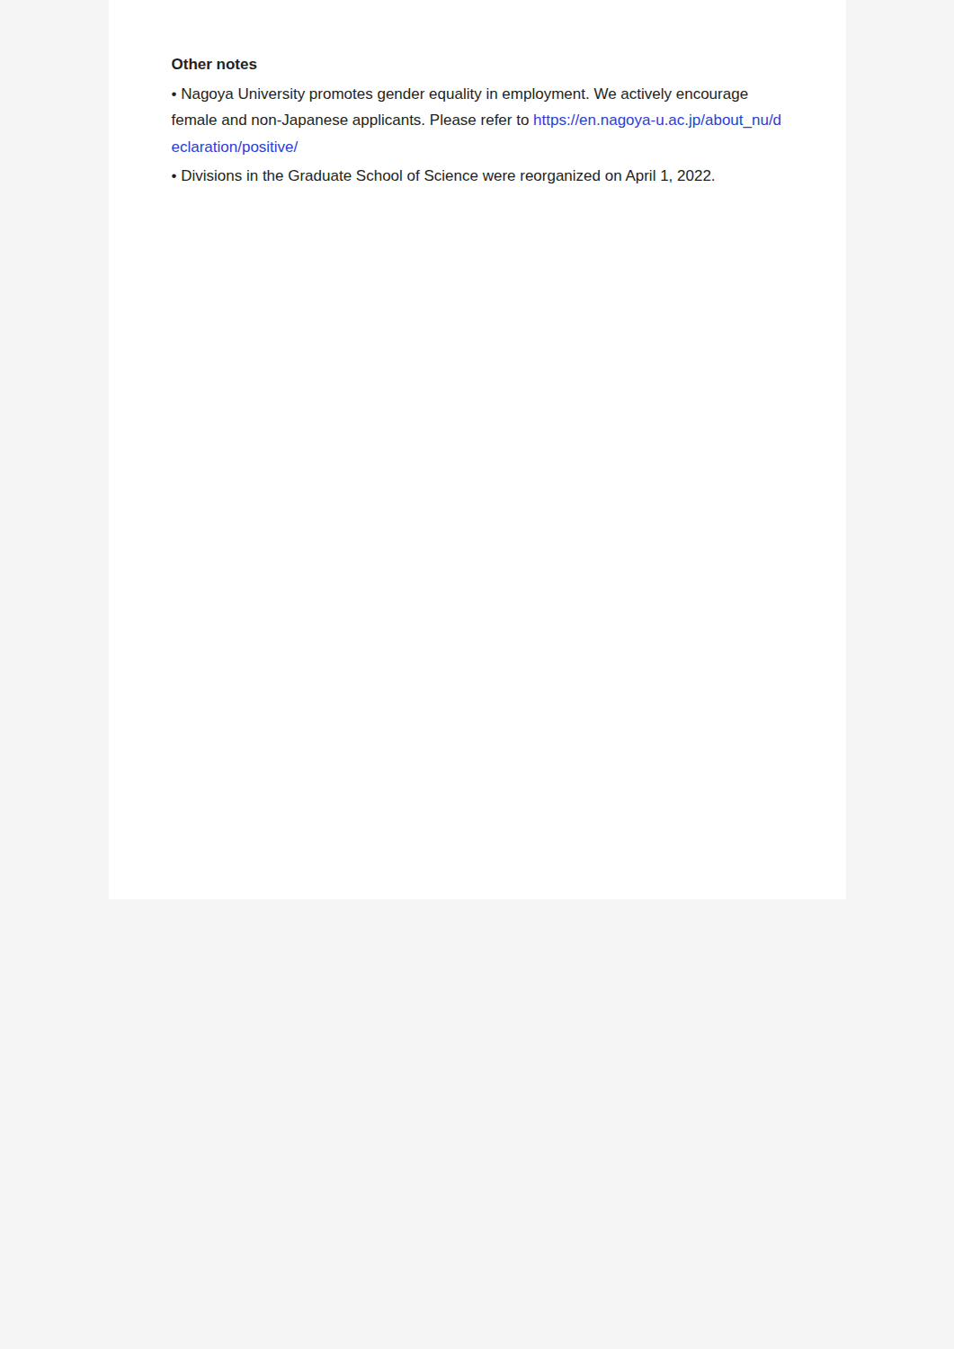Other notes
Nagoya University promotes gender equality in employment. We actively encourage female and non-Japanese applicants. Please refer to https://en.nagoya-u.ac.jp/about_nu/declaration/positive/
Divisions in the Graduate School of Science were reorganized on April 1, 2022.